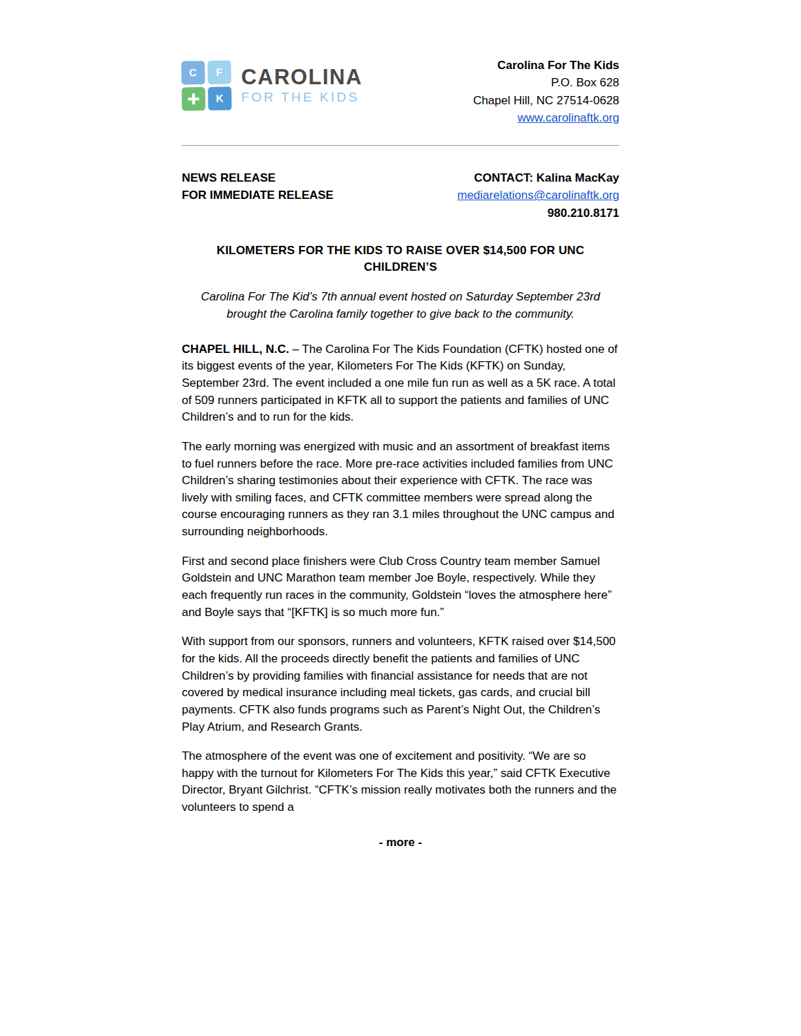C
F
K
CAROLINA
FOR THE KIDS
Carolina For The Kids
P.O. Box 628
Chapel Hill, NC 27514-0628
www.carolinaftk.org
NEWS RELEASE
FOR IMMEDIATE RELEASE
CONTACT: Kalina MacKay
mediarelations@carolinaftk.org
980.210.8171
KILOMETERS FOR THE KIDS TO RAISE OVER $14,500 FOR UNC CHILDREN’S
Carolina For The Kid’s 7th annual event hosted on Saturday September 23rd brought the Carolina family together to give back to the community.
CHAPEL HILL, N.C. – The Carolina For The Kids Foundation (CFTK) hosted one of its biggest events of the year, Kilometers For The Kids (KFTK) on Sunday, September 23rd. The event included a one mile fun run as well as a 5K race. A total of 509 runners participated in KFTK all to support the patients and families of UNC Children’s and to run for the kids.
The early morning was energized with music and an assortment of breakfast items to fuel runners before the race. More pre-race activities included families from UNC Children’s sharing testimonies about their experience with CFTK. The race was lively with smiling faces, and CFTK committee members were spread along the course encouraging runners as they ran 3.1 miles throughout the UNC campus and surrounding neighborhoods.
First and second place finishers were Club Cross Country team member Samuel Goldstein and UNC Marathon team member Joe Boyle, respectively. While they each frequently run races in the community, Goldstein “loves the atmosphere here” and Boyle says that “[KFTK] is so much more fun.”
With support from our sponsors, runners and volunteers, KFTK raised over $14,500 for the kids. All the proceeds directly benefit the patients and families of UNC Children’s by providing families with financial assistance for needs that are not covered by medical insurance including meal tickets, gas cards, and crucial bill payments. CFTK also funds programs such as Parent’s Night Out, the Children’s Play Atrium, and Research Grants.
The atmosphere of the event was one of excitement and positivity. “We are so happy with the turnout for Kilometers For The Kids this year,” said CFTK Executive Director, Bryant Gilchrist. “CFTK’s mission really motivates both the runners and the volunteers to spend a
- more -